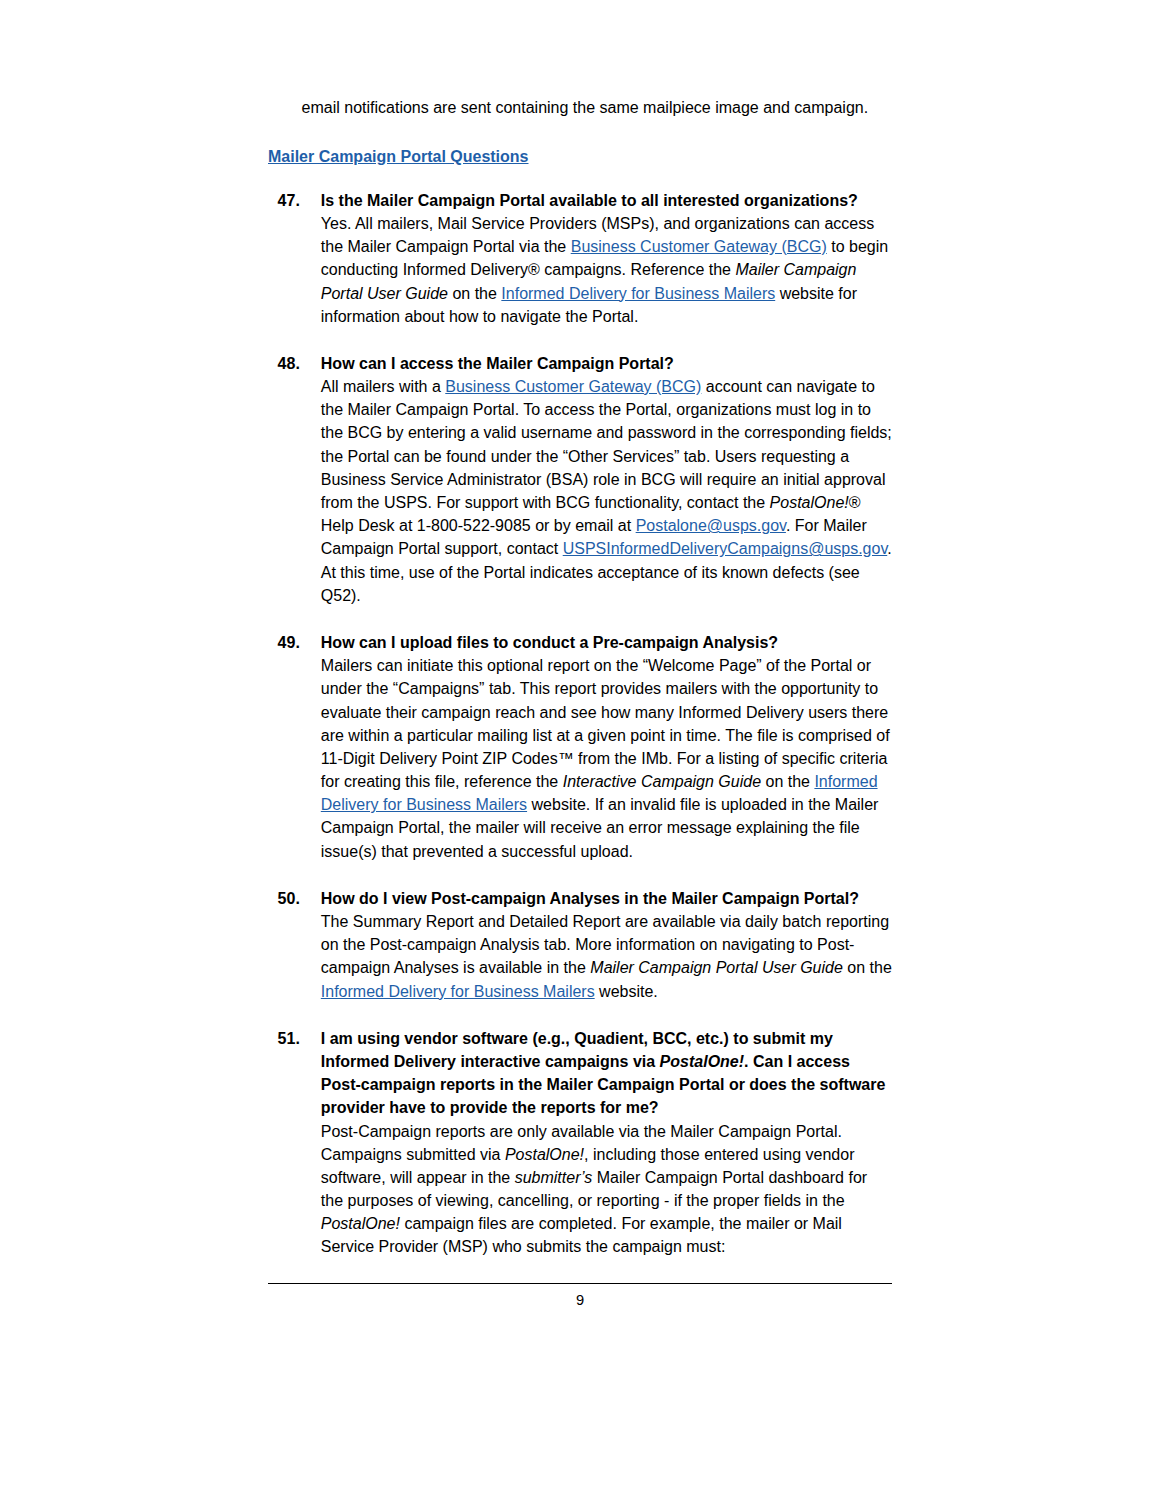email notifications are sent containing the same mailpiece image and campaign.
Mailer Campaign Portal Questions
47.
Is the Mailer Campaign Portal available to all interested organizations?
Yes. All mailers, Mail Service Providers (MSPs), and organizations can access the Mailer Campaign Portal via the Business Customer Gateway (BCG) to begin conducting Informed Delivery® campaigns. Reference the Mailer Campaign Portal User Guide on the Informed Delivery for Business Mailers website for information about how to navigate the Portal.
48.
How can I access the Mailer Campaign Portal?
All mailers with a Business Customer Gateway (BCG) account can navigate to the Mailer Campaign Portal. To access the Portal, organizations must log in to the BCG by entering a valid username and password in the corresponding fields; the Portal can be found under the “Other Services” tab. Users requesting a Business Service Administrator (BSA) role in BCG will require an initial approval from the USPS. For support with BCG functionality, contact the PostalOne!® Help Desk at 1-800-522-9085 or by email at Postalone@usps.gov. For Mailer Campaign Portal support, contact USPSInformedDeliveryCampaigns@usps.gov. At this time, use of the Portal indicates acceptance of its known defects (see Q52).
49.
How can I upload files to conduct a Pre-campaign Analysis?
Mailers can initiate this optional report on the “Welcome Page” of the Portal or under the “Campaigns” tab. This report provides mailers with the opportunity to evaluate their campaign reach and see how many Informed Delivery users there are within a particular mailing list at a given point in time. The file is comprised of 11-Digit Delivery Point ZIP Codes™ from the IMb. For a listing of specific criteria for creating this file, reference the Interactive Campaign Guide on the Informed Delivery for Business Mailers website. If an invalid file is uploaded in the Mailer Campaign Portal, the mailer will receive an error message explaining the file issue(s) that prevented a successful upload.
50.
How do I view Post-campaign Analyses in the Mailer Campaign Portal?
The Summary Report and Detailed Report are available via daily batch reporting on the Post-campaign Analysis tab. More information on navigating to Post-campaign Analyses is available in the Mailer Campaign Portal User Guide on the Informed Delivery for Business Mailers website.
51.
I am using vendor software (e.g., Quadient, BCC, etc.) to submit my Informed Delivery interactive campaigns via PostalOne!. Can I access Post-campaign reports in the Mailer Campaign Portal or does the software provider have to provide the reports for me?
Post-Campaign reports are only available via the Mailer Campaign Portal. Campaigns submitted via PostalOne!, including those entered using vendor software, will appear in the submitter’s Mailer Campaign Portal dashboard for the purposes of viewing, cancelling, or reporting - if the proper fields in the PostalOne! campaign files are completed. For example, the mailer or Mail Service Provider (MSP) who submits the campaign must:
9